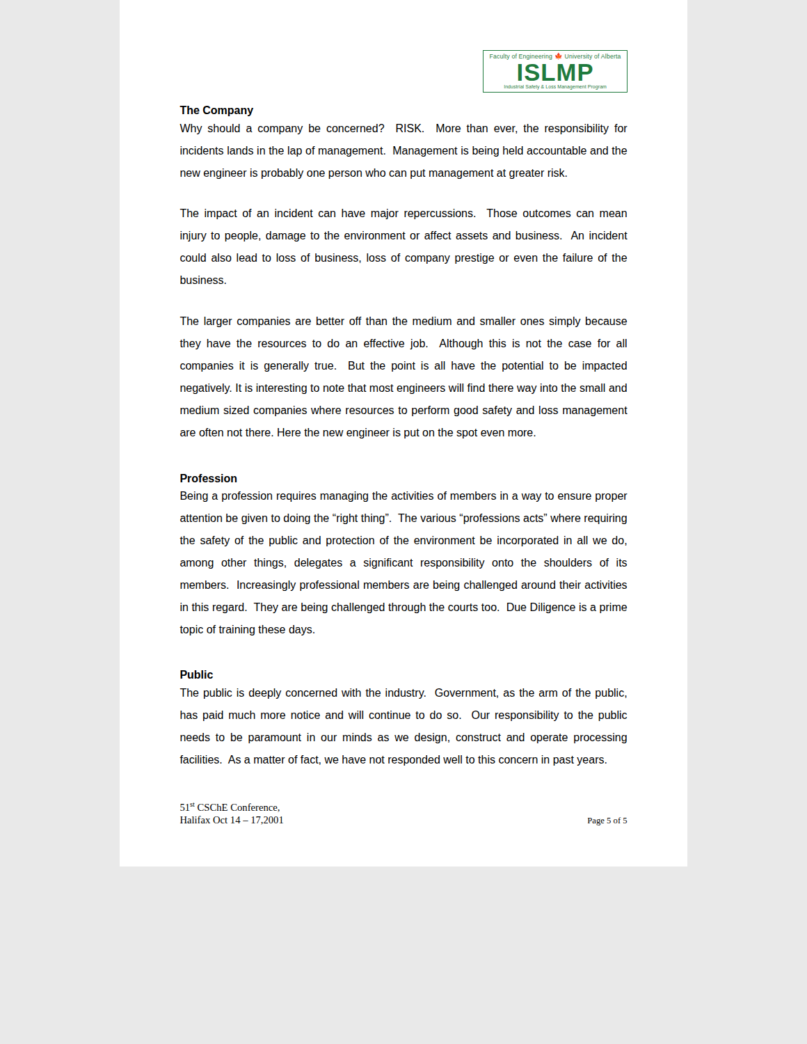Faculty of Engineering 🍁 University of Alberta
ISLMP
Industrial Safety & Loss Management Program
The Company
Why should a company be concerned? RISK. More than ever, the responsibility for incidents lands in the lap of management. Management is being held accountable and the new engineer is probably one person who can put management at greater risk.
The impact of an incident can have major repercussions. Those outcomes can mean injury to people, damage to the environment or affect assets and business. An incident could also lead to loss of business, loss of company prestige or even the failure of the business.
The larger companies are better off than the medium and smaller ones simply because they have the resources to do an effective job. Although this is not the case for all companies it is generally true. But the point is all have the potential to be impacted negatively. It is interesting to note that most engineers will find there way into the small and medium sized companies where resources to perform good safety and loss management are often not there. Here the new engineer is put on the spot even more.
Profession
Being a profession requires managing the activities of members in a way to ensure proper attention be given to doing the “right thing”. The various “professions acts” where requiring the safety of the public and protection of the environment be incorporated in all we do, among other things, delegates a significant responsibility onto the shoulders of its members. Increasingly professional members are being challenged around their activities in this regard. They are being challenged through the courts too. Due Diligence is a prime topic of training these days.
Public
The public is deeply concerned with the industry. Government, as the arm of the public, has paid much more notice and will continue to do so. Our responsibility to the public needs to be paramount in our minds as we design, construct and operate processing facilities. As a matter of fact, we have not responded well to this concern in past years.
51st CSChE Conference,
Halifax Oct 14 – 17,2001
Page 5 of 5